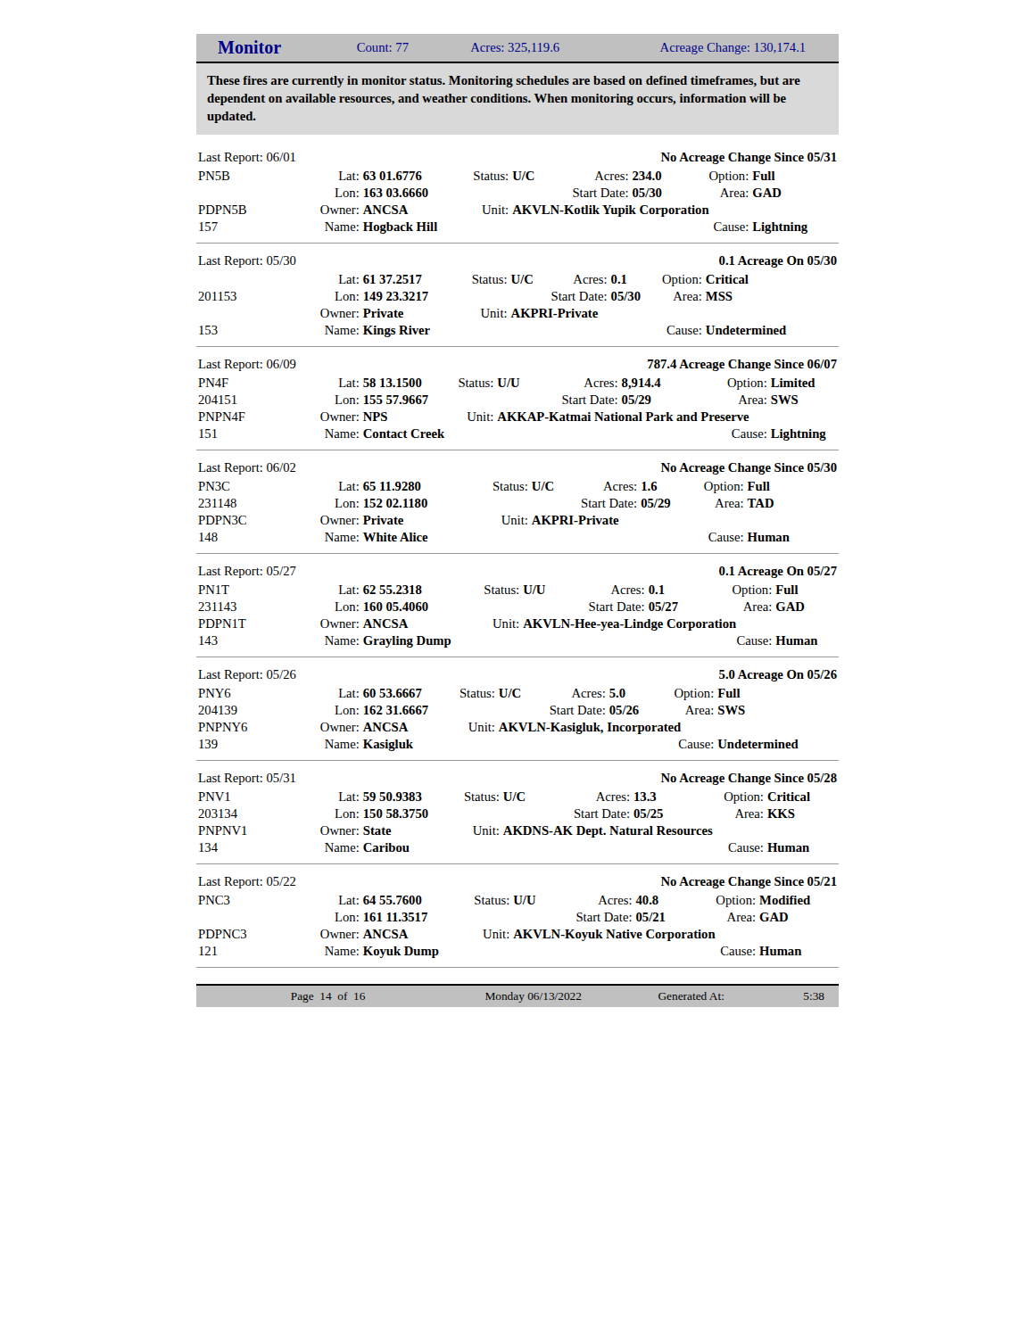Monitor
Count: 77
Acres: 325,119.6
Acreage Change: 130,174.1
These fires are currently in monitor status. Monitoring schedules are based on defined timeframes, but are dependent on available resources, and weather conditions. When monitoring occurs, information will be updated.
| Last Report: 06/01 | No Acreage Change Since 05/31 |
| PN5B | Lat: | 63 01.6776 | Status: | U/C | Acres: | 234.0 | Option: | Full | |
| | Lon: | 163 03.6660 | | | Start Date: | 05/30 | Area: | GAD | |
| PDPN5B | Owner: | ANCSA | Unit: | AKVLN-Kotlik Yupik Corporation | | |
| 157 | Name: | Hogback Hill | | | | | Cause: | Lightning | |
| Last Report: 05/30 | 0.1 Acreage On 05/30 |
| | Lat: | 61 37.2517 | Status: | U/C | Acres: | 0.1 | Option: | Critical | |
| 201153 | Lon: | 149 23.3217 | | | Start Date: | 05/30 | Area: | MSS | |
| | Owner: | Private | Unit: | AKPRI-Private | | |
| 153 | Name: | Kings River | | | | | Cause: | Undetermined | |
| Last Report: 06/09 | 787.4 Acreage Change Since 06/07 |
| PN4F | Lat: | 58 13.1500 | Status: | U/U | Acres: | 8,914.4 | Option: | Limited | |
| 204151 | Lon: | 155 57.9667 | | | Start Date: | 05/29 | Area: | SWS | |
| PNPN4F | Owner: | NPS | Unit: | AKKAP-Katmai National Park and Preserve | | |
| 151 | Name: | Contact Creek | | | | | Cause: | Lightning | |
| Last Report: 06/02 | No Acreage Change Since 05/30 |
| PN3C | Lat: | 65 11.9280 | Status: | U/C | Acres: | 1.6 | Option: | Full | |
| 231148 | Lon: | 152 02.1180 | | | Start Date: | 05/29 | Area: | TAD | |
| PDPN3C | Owner: | Private | Unit: | AKPRI-Private | | |
| 148 | Name: | White Alice | | | | | Cause: | Human | |
| Last Report: 05/27 | 0.1 Acreage On 05/27 |
| PN1T | Lat: | 62 55.2318 | Status: | U/U | Acres: | 0.1 | Option: | Full | |
| 231143 | Lon: | 160 05.4060 | | | Start Date: | 05/27 | Area: | GAD | |
| PDPN1T | Owner: | ANCSA | Unit: | AKVLN-Hee-yea-Lindge Corporation | | |
| 143 | Name: | Grayling Dump | | | | | Cause: | Human | |
| Last Report: 05/26 | 5.0 Acreage On 05/26 |
| PNY6 | Lat: | 60 53.6667 | Status: | U/C | Acres: | 5.0 | Option: | Full | |
| 204139 | Lon: | 162 31.6667 | | | Start Date: | 05/26 | Area: | SWS | |
| PNPNY6 | Owner: | ANCSA | Unit: | AKVLN-Kasigluk, Incorporated | | |
| 139 | Name: | Kasigluk | | | | | Cause: | Undetermined | |
| Last Report: 05/31 | No Acreage Change Since 05/28 |
| PNV1 | Lat: | 59 50.9383 | Status: | U/C | Acres: | 13.3 | Option: | Critical | |
| 203134 | Lon: | 150 58.3750 | | | Start Date: | 05/25 | Area: | KKS | |
| PNPNV1 | Owner: | State | Unit: | AKDNS-AK Dept. Natural Resources | | |
| 134 | Name: | Caribou | | | | | Cause: | Human | |
| Last Report: 05/22 | No Acreage Change Since 05/21 |
| PNC3 | Lat: | 64 55.7600 | Status: | U/U | Acres: | 40.8 | Option: | Modified | |
| | Lon: | 161 11.3517 | | | Start Date: | 05/21 | Area: | GAD | |
| PDPNC3 | Owner: | ANCSA | Unit: | AKVLN-Koyuk Native Corporation | | |
| 121 | Name: | Koyuk Dump | | | | | Cause: | Human | |
Page 14 of 16
Monday 06/13/2022
Generated At:
5:38